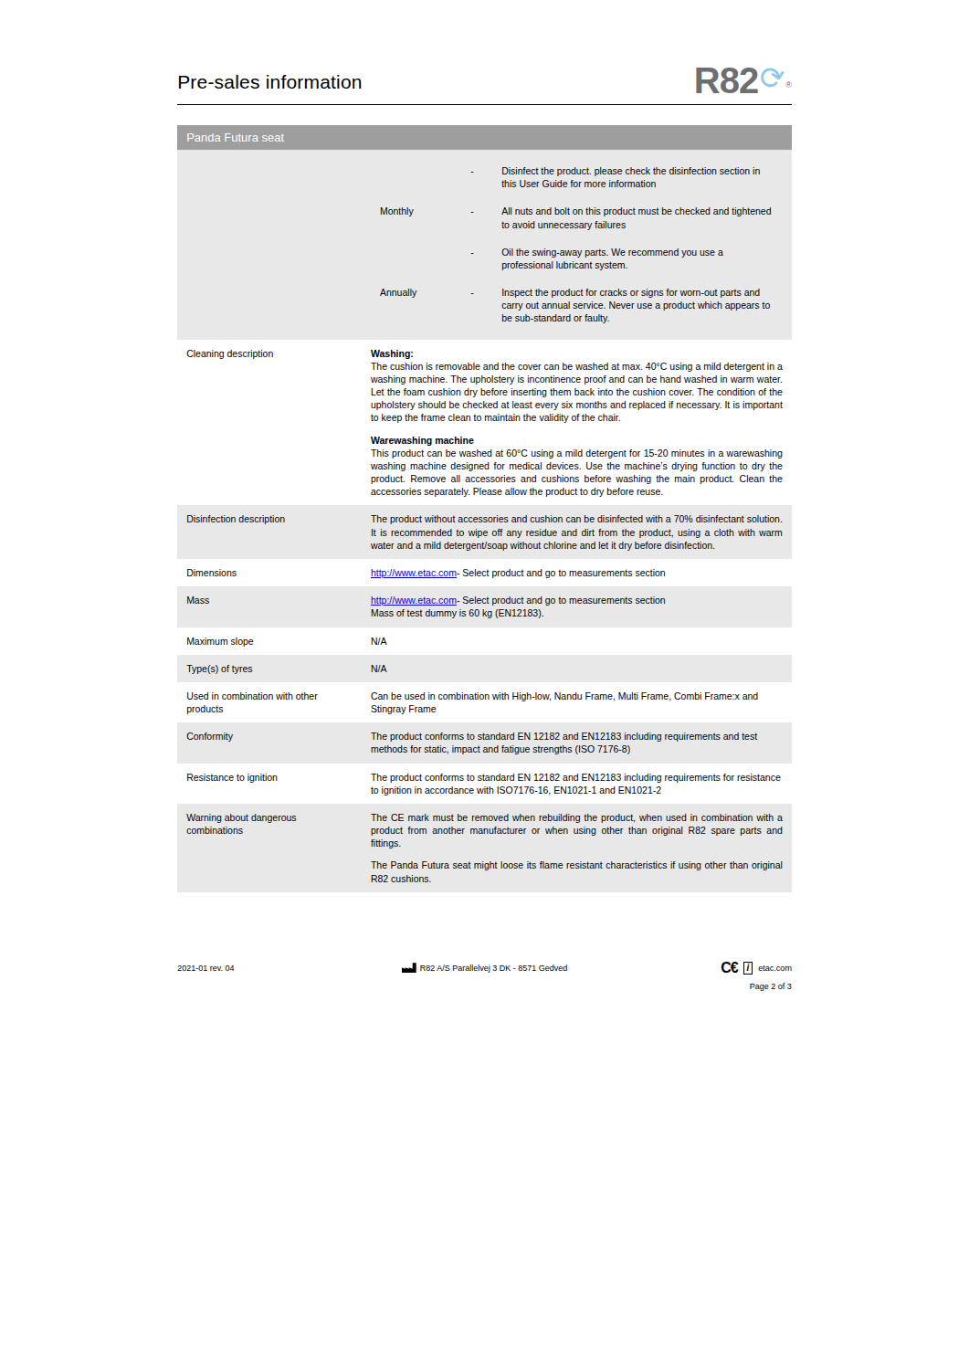Pre-sales information
R82⟳®
Panda Futura seat
| | / / - / Disinfect the product. please check the disinfection section in this User Guide for more information / / Monthly / - / All nuts and bolt on this product must be checked and tightened to avoid unnecessary failures / / / - / Oil the swing-away parts. We recommend you use a professional lubricant system. / / Annually / - / Inspect the product for cracks or signs for worn-out parts and carry out annual service. Never use a product which appears to be sub-standard or faulty. / |
| Cleaning description | Washing: The cushion is removable and the cover can be washed at max. 40°C using a mild detergent in a washing machine. The upholstery is incontinence proof and can be hand washed in warm water. Let the foam cushion dry before inserting them back into the cushion cover. The condition of the upholstery should be checked at least every six months and replaced if necessary. It is important to keep the frame clean to maintain the validity of the chair. Warewashing machine This product can be washed at 60°C using a mild detergent for 15-20 minutes in a warewashing washing machine designed for medical devices. Use the machine’s drying function to dry the product. Remove all accessories and cushions before washing the main product. Clean the accessories separately. Please allow the product to dry before reuse. |
| Disinfection description | The product without accessories and cushion can be disinfected with a 70% disinfectant solution. It is recommended to wipe off any residue and dirt from the product, using a cloth with warm water and a mild detergent/soap without chlorine and let it dry before disinfection. |
| Dimensions | http://www.etac.com - Select product and go to measurements section |
| Mass | http://www.etac.com - Select product and go to measurements section Mass of test dummy is 60 kg (EN12183). |
| Maximum slope | N/A |
| Type(s) of tyres | N/A |
| Used in combination with other products | Can be used in combination with High-low, Nandu Frame, Multi Frame, Combi Frame:x and Stingray Frame |
| Conformity | The product conforms to standard EN 12182 and EN12183 including requirements and test methods for static, impact and fatigue strengths (ISO 7176-8) |
| Resistance to ignition | The product conforms to standard EN 12182 and EN12183 including requirements for resistance to ignition in accordance with ISO7176-16, EN1021-1 and EN1021-2 |
| Warning about dangerous combinations | The CE mark must be removed when rebuilding the product, when used in combination with a product from another manufacturer or when using other than original R82 spare parts and fittings. The Panda Futura seat might loose its flame resistant characteristics if using other than original R82 cushions. |
2021-01 rev. 04
R82 A/S Parallelvej 3 DK - 8571 Gedved
C€ietac.com
Page 2 of 3